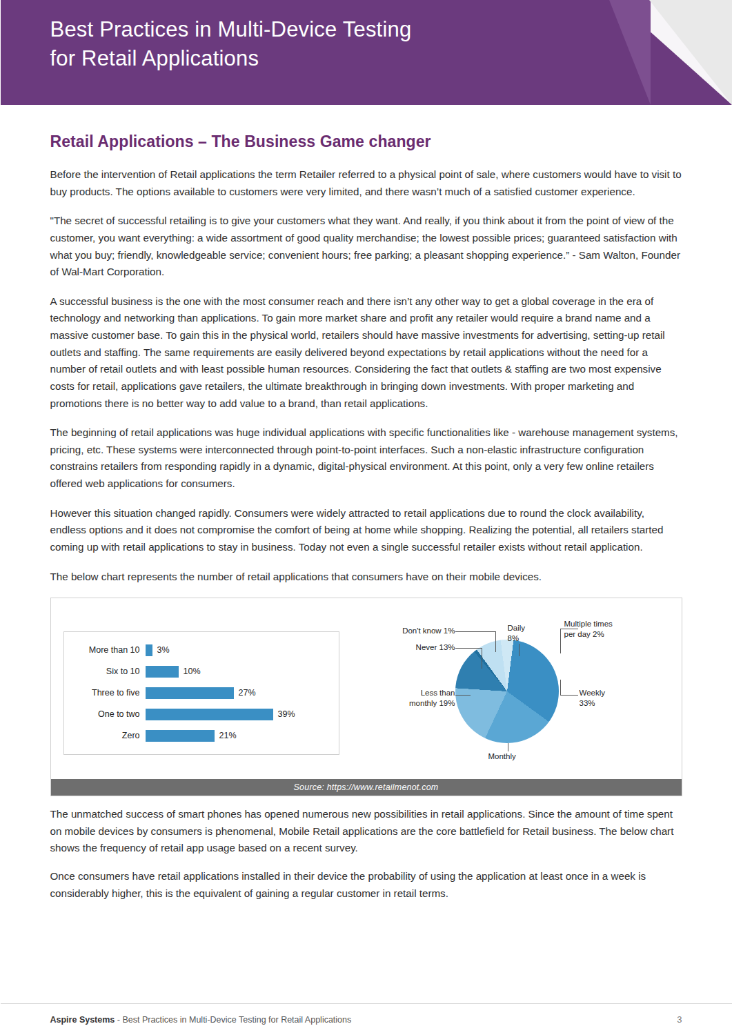Best Practices in Multi-Device Testing
for Retail Applications
Retail Applications – The Business Game changer
Before the intervention of Retail applications the term Retailer referred to a physical point of sale, where customers would have to visit to buy products. The options available to customers were very limited, and there wasn’t much of a satisfied customer experience.
"The secret of successful retailing is to give your customers what they want. And really, if you think about it from the point of view of the customer, you want everything: a wide assortment of good quality merchandise; the lowest possible prices; guaranteed satisfaction with what you buy; friendly, knowledgeable service; convenient hours; free parking; a pleasant shopping experience.” - Sam Walton, Founder of Wal-Mart Corporation.
A successful business is the one with the most consumer reach and there isn’t any other way to get a global coverage in the era of technology and networking than applications. To gain more market share and profit any retailer would require a brand name and a massive customer base. To gain this in the physical world, retailers should have massive investments for advertising, setting-up retail outlets and staffing. The same requirements are easily delivered beyond expectations by retail applications without the need for a number of retail outlets and with least possible human resources. Considering the fact that outlets & staffing are two most expensive costs for retail, applications gave retailers, the ultimate breakthrough in bringing down investments. With proper marketing and promotions there is no better way to add value to a brand, than retail applications.
The beginning of retail applications was huge individual applications with specific functionalities like - warehouse management systems, pricing, etc. These systems were interconnected through point-to-point interfaces. Such a non-elastic infrastructure configuration constrains retailers from responding rapidly in a dynamic, digital-physical environment. At this point, only a very few online retailers offered web applications for consumers.
However this situation changed rapidly. Consumers were widely attracted to retail applications due to round the clock availability, endless options and it does not compromise the comfort of being at home while shopping. Realizing the potential, all retailers started coming up with retail applications to stay in business. Today not even a single successful retailer exists without retail application.
The below chart represents the number of retail applications that consumers have on their mobile devices.
More than 10
3%
Six to 10
10%
Three to five
27%
One to two
39%
Zero
21%
Multiple times
per day 2%
Daily
8%
Don't know 1%
Never 13%
Less than
monthly 19%
Weekly
33%
Monthly
Source: https://www.retailmenot.com
The unmatched success of smart phones has opened numerous new possibilities in retail applications. Since the amount of time spent on mobile devices by consumers is phenomenal, Mobile Retail applications are the core battlefield for Retail business. The below chart shows the frequency of retail app usage based on a recent survey.
Once consumers have retail applications installed in their device the probability of using the application at least once in a week is considerably higher, this is the equivalent of gaining a regular customer in retail terms.
Aspire Systems - Best Practices in Multi-Device Testing for Retail Applications
3